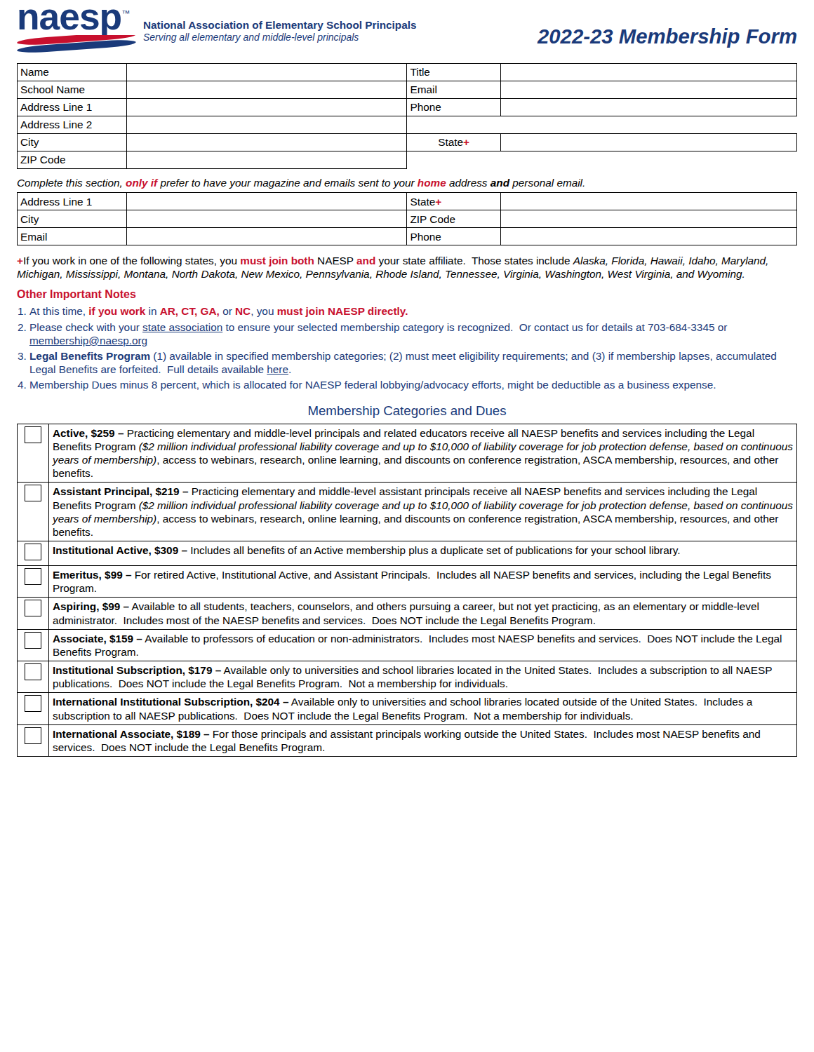naesp™
National Association of Elementary School Principals
Serving all elementary and middle-level principals
2022-23 Membership Form
| Name | | Title | |
| School Name | | Email | |
| Address Line 1 | | Phone | |
| Address Line 2 | | | |
| City | | State + | |
| ZIP Code | | | |
Complete this section, only if prefer to have your magazine and emails sent to your home address and personal email.
| Address Line 1 | | State + | |
| City | | ZIP Code | |
| Email | | Phone | |
+If you work in one of the following states, you must join both NAESP and your state affiliate. Those states include Alaska, Florida, Hawaii, Idaho, Maryland, Michigan, Mississippi, Montana, North Dakota, New Mexico, Pennsylvania, Rhode Island, Tennessee, Virginia, Washington, West Virginia, and Wyoming.
Other Important Notes
At this time, if you work in AR, CT, GA, or NC, you must join NAESP directly.
Please check with your state association to ensure your selected membership category is recognized. Or contact us for details at 703-684-3345 or membership@naesp.org
Legal Benefits Program (1) available in specified membership categories; (2) must meet eligibility requirements; and (3) if membership lapses, accumulated Legal Benefits are forfeited. Full details available here.
Membership Dues minus 8 percent, which is allocated for NAESP federal lobbying/advocacy efforts, might be deductible as a business expense.
Membership Categories and Dues
| | Active, $259 – Practicing elementary and middle-level principals and related educators receive all NAESP benefits and services including the Legal Benefits Program ($2 million individual professional liability coverage and up to $10,000 of liability coverage for job protection defense, based on continuous years of membership) , access to webinars, research, online learning, and discounts on conference registration, ASCA membership, resources, and other benefits. |
| | Assistant Principal, $219 – Practicing elementary and middle-level assistant principals receive all NAESP benefits and services including the Legal Benefits Program ($2 million individual professional liability coverage and up to $10,000 of liability coverage for job protection defense, based on continuous years of membership) , access to webinars, research, online learning, and discounts on conference registration, ASCA membership, resources, and other benefits. |
| | Institutional Active, $309 – Includes all benefits of an Active membership plus a duplicate set of publications for your school library. |
| | Emeritus, $99 – For retired Active, Institutional Active, and Assistant Principals. Includes all NAESP benefits and services, including the Legal Benefits Program. |
| | Aspiring, $99 – Available to all students, teachers, counselors, and others pursuing a career, but not yet practicing, as an elementary or middle-level administrator. Includes most of the NAESP benefits and services. Does NOT include the Legal Benefits Program. |
| | Associate, $159 – Available to professors of education or non-administrators. Includes most NAESP benefits and services. Does NOT include the Legal Benefits Program. |
| | Institutional Subscription, $179 – Available only to universities and school libraries located in the United States. Includes a subscription to all NAESP publications. Does NOT include the Legal Benefits Program. Not a membership for individuals. |
| | International Institutional Subscription, $204 – Available only to universities and school libraries located outside of the United States. Includes a subscription to all NAESP publications. Does NOT include the Legal Benefits Program. Not a membership for individuals. |
| | International Associate, $189 – For those principals and assistant principals working outside the United States. Includes most NAESP benefits and services. Does NOT include the Legal Benefits Program. |